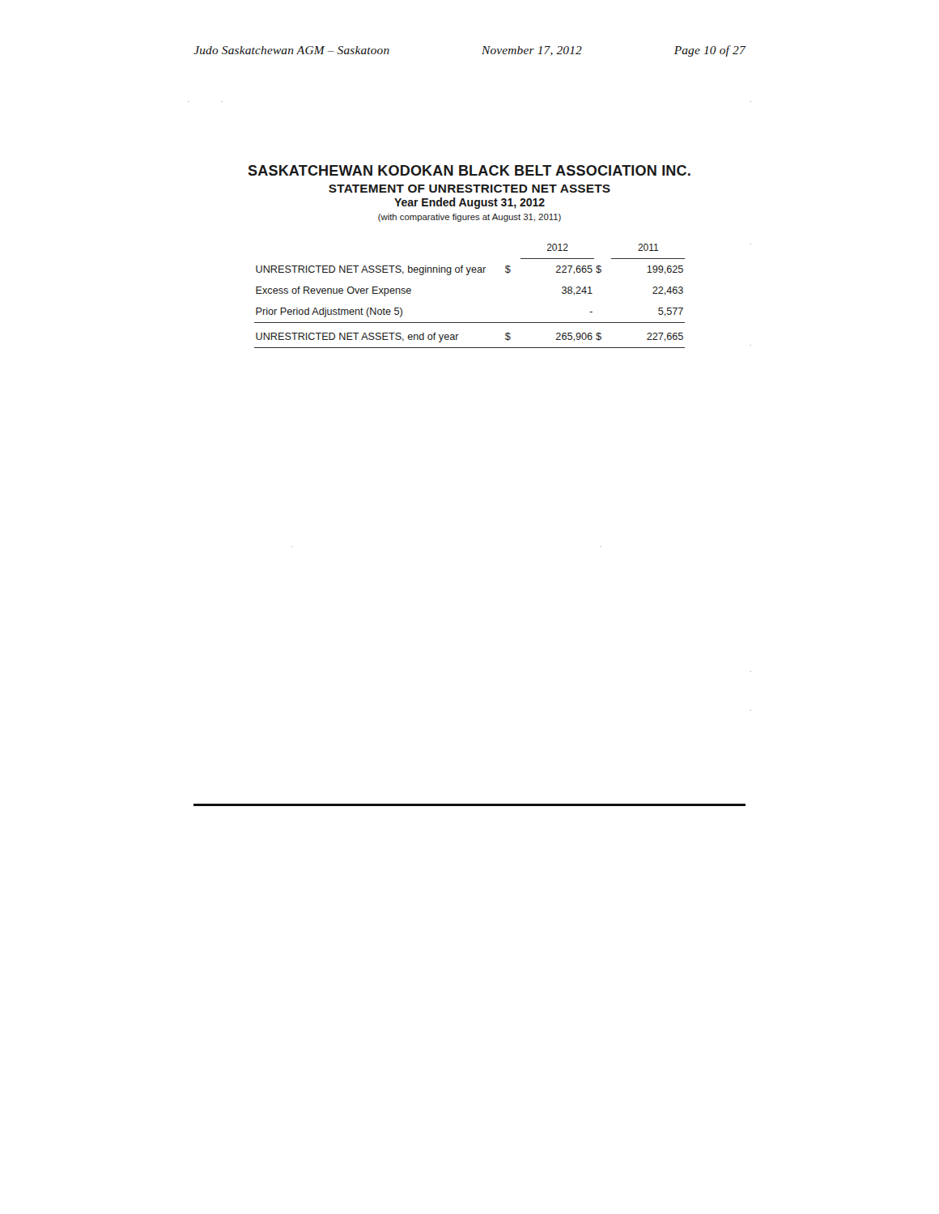Judo Saskatchewan AGM – Saskatoon
November 17, 2012
Page 10 of 27
. . . . . . . . .
SASKATCHEWAN KODOKAN BLACK BELT ASSOCIATION INC.
STATEMENT OF UNRESTRICTED NET ASSETS
Year Ended August 31, 2012
(with comparative figures at August 31, 2011)
| | | 2012 | | 2011 |
| --- | --- | --- | --- | --- |
| UNRESTRICTED NET ASSETS, beginning of year | $ | 227,665 | $ | 199,625 |
| Excess of Revenue Over Expense | | 38,241 | | 22,463 |
| Prior Period Adjustment (Note 5) | | - | | 5,577 |
| UNRESTRICTED NET ASSETS, end of year | $ | 265,906 | $ | 227,665 |